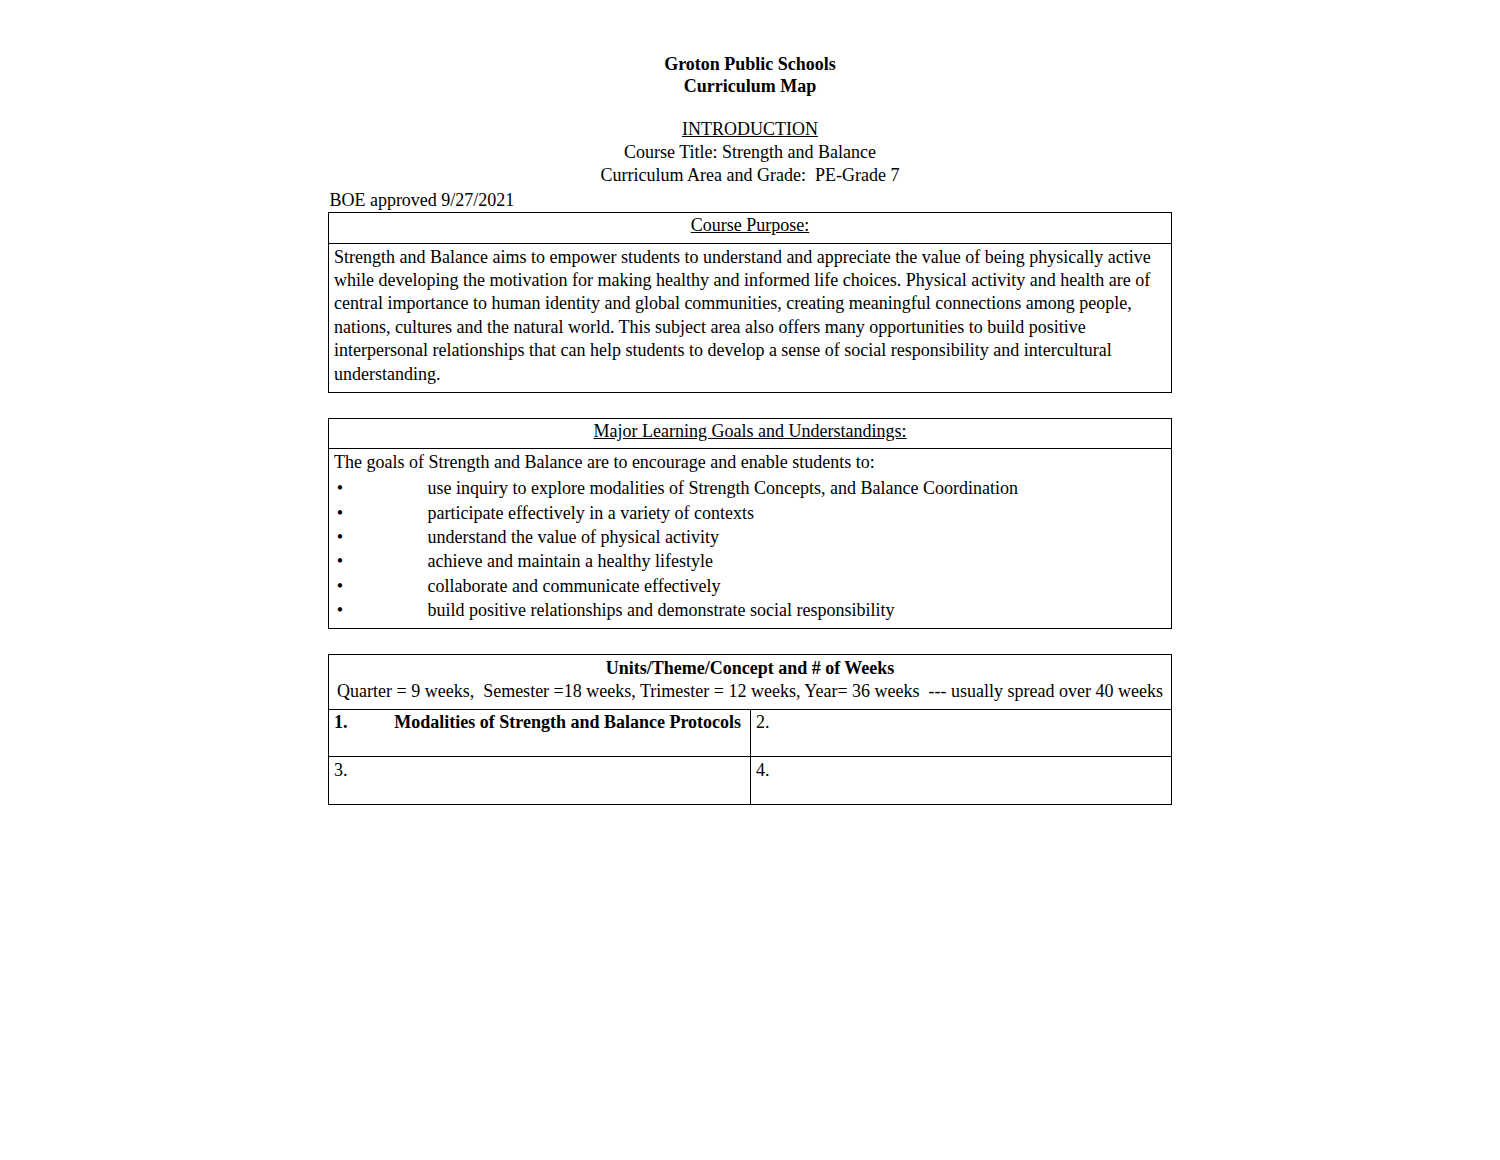Groton Public Schools
Curriculum Map
INTRODUCTION
Course Title: Strength and Balance
Curriculum Area and Grade: PE-Grade 7
BOE approved 9/27/2021
| Course Purpose: |
| Strength and Balance aims to empower students to understand and appreciate the value of being physically active while developing the motivation for making healthy and informed life choices. Physical activity and health are of central importance to human identity and global communities, creating meaningful connections among people, nations, cultures and the natural world. This subject area also offers many opportunities to build positive interpersonal relationships that can help students to develop a sense of social responsibility and intercultural understanding. |
| Major Learning Goals and Understandings: |
| The goals of Strength and Balance are to encourage and enable students to: use inquiry to explore modalities of Strength Concepts, and Balance Coordination participate effectively in a variety of contexts understand the value of physical activity achieve and maintain a healthy lifestyle collaborate and communicate effectively build positive relationships and demonstrate social responsibility |
| Units/Theme/Concept and # of Weeks Quarter = 9 weeks, Semester =18 weeks, Trimester = 12 weeks, Year= 36 weeks --- usually spread over 40 weeks |
| 1. Modalities of Strength and Balance Protocols | 2. |
| 3. | 4. |